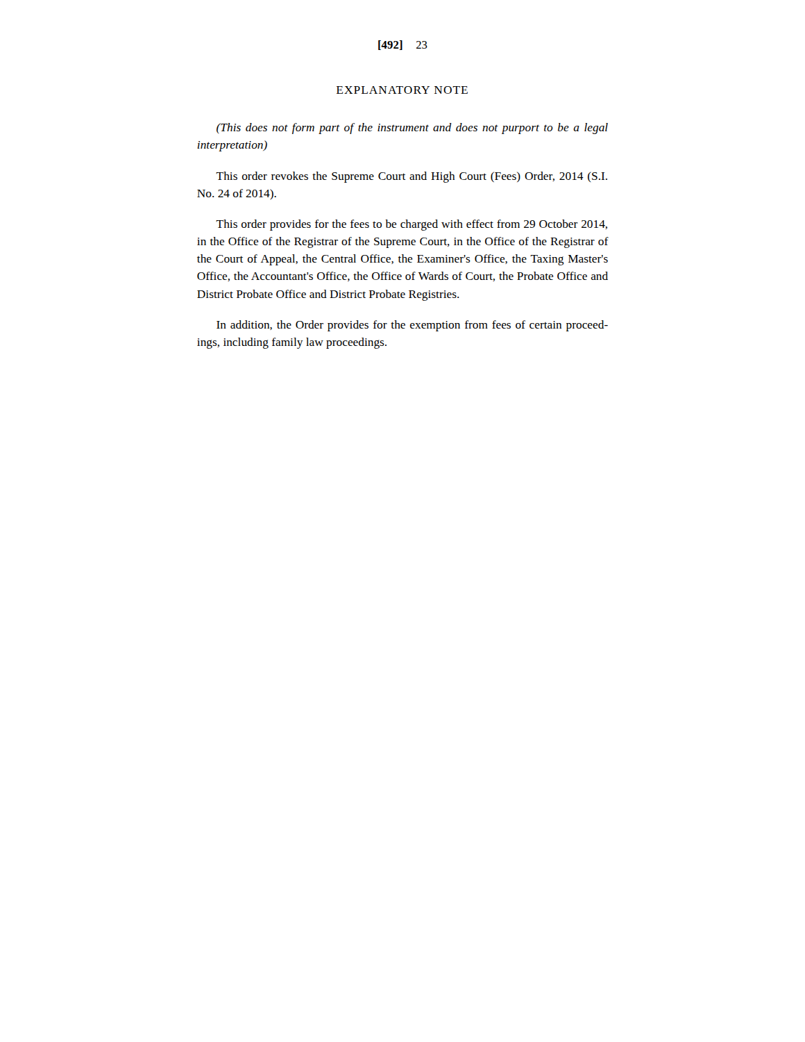[492] 23
EXPLANATORY NOTE
(This does not form part of the instrument and does not purport to be a legal interpretation)
This order revokes the Supreme Court and High Court (Fees) Order, 2014 (S.I. No. 24 of 2014).
This order provides for the fees to be charged with effect from 29 October 2014, in the Office of the Registrar of the Supreme Court, in the Office of the Registrar of the Court of Appeal, the Central Office, the Examiner's Office, the Taxing Master's Office, the Accountant's Office, the Office of Wards of Court, the Probate Office and District Probate Office and District Probate Registries.
In addition, the Order provides for the exemption from fees of certain proceedings, including family law proceedings.